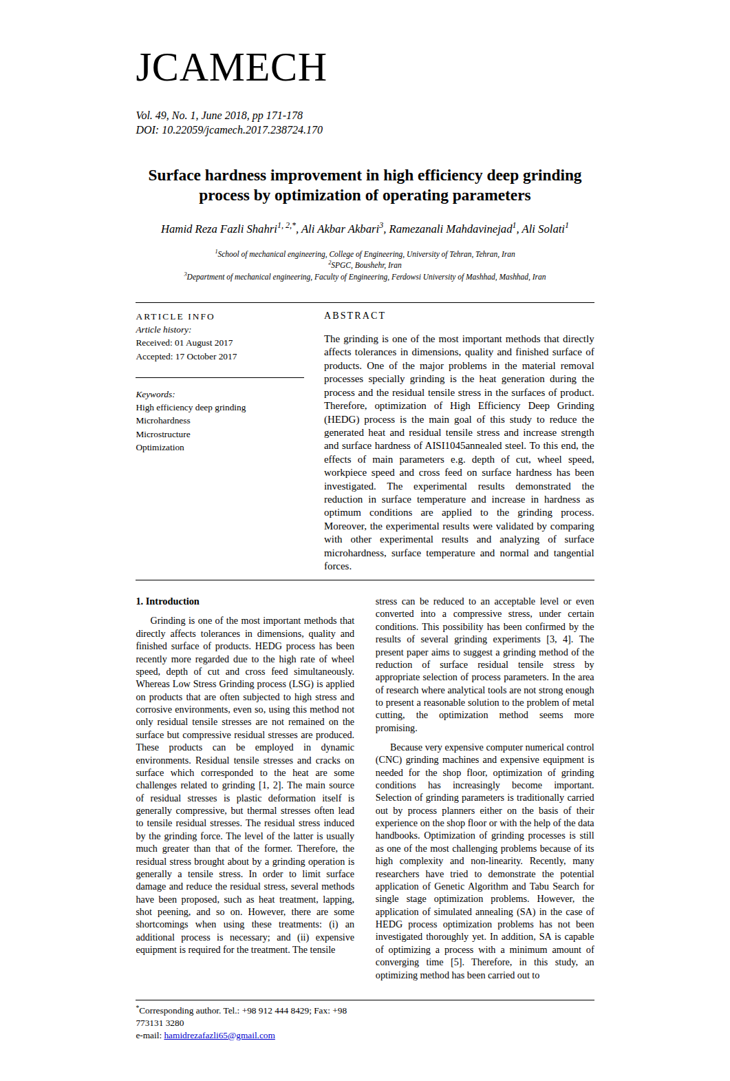JCAMECH
Vol. 49, No. 1, June 2018, pp 171-178
DOI: 10.22059/jcamech.2017.238724.170
Surface hardness improvement in high efficiency deep grinding
process by optimization of operating parameters
Hamid Reza Fazli Shahri1, 2,*, Ali Akbar Akbari3, Ramezanali Mahdavinejad1, Ali Solati1
1School of mechanical engineering, College of Engineering, University of Tehran, Tehran, Iran
2SPGC, Boushehr, Iran
3Department of mechanical engineering, Faculty of Engineering, Ferdowsi University of Mashhad, Mashhad, Iran
Article info
Article history:
Received: 01 August 2017
Accepted: 17 October 2017
Keywords:
High efficiency deep grinding
Microhardness
Microstructure
Optimization
Abstract
The grinding is one of the most important methods that directly affects tolerances in dimensions, quality and finished surface of products. One of the major problems in the material removal processes specially grinding is the heat generation during the process and the residual tensile stress in the surfaces of product. Therefore, optimization of High Efficiency Deep Grinding (HEDG) process is the main goal of this study to reduce the generated heat and residual tensile stress and increase strength and surface hardness of AISI1045annealed steel. To this end, the effects of main parameters e.g. depth of cut, wheel speed, workpiece speed and cross feed on surface hardness has been investigated. The experimental results demonstrated the reduction in surface temperature and increase in hardness as optimum conditions are applied to the grinding process. Moreover, the experimental results were validated by comparing with other experimental results and analyzing of surface microhardness, surface temperature and normal and tangential forces.
1. Introduction
Grinding is one of the most important methods that directly affects tolerances in dimensions, quality and finished surface of products. HEDG process has been recently more regarded due to the high rate of wheel speed, depth of cut and cross feed simultaneously. Whereas Low Stress Grinding process (LSG) is applied on products that are often subjected to high stress and corrosive environments, even so, using this method not only residual tensile stresses are not remained on the surface but compressive residual stresses are produced. These products can be employed in dynamic environments. Residual tensile stresses and cracks on surface which corresponded to the heat are some challenges related to grinding [1, 2]. The main source of residual stresses is plastic deformation itself is generally compressive, but thermal stresses often lead to tensile residual stresses. The residual stress induced by the grinding force. The level of the latter is usually much greater than that of the former. Therefore, the residual stress brought about by a grinding operation is generally a tensile stress. In order to limit surface damage and reduce the residual stress, several methods have been proposed, such as heat treatment, lapping, shot peening, and so on. However, there are some shortcomings when using these treatments: (i) an additional process is necessary; and (ii) expensive equipment is required for the treatment. The tensile
stress can be reduced to an acceptable level or even converted into a compressive stress, under certain conditions. This possibility has been confirmed by the results of several grinding experiments [3, 4]. The present paper aims to suggest a grinding method of the reduction of surface residual tensile stress by appropriate selection of process parameters. In the area of research where analytical tools are not strong enough to present a reasonable solution to the problem of metal cutting, the optimization method seems more promising.
Because very expensive computer numerical control (CNC) grinding machines and expensive equipment is needed for the shop floor, optimization of grinding conditions has increasingly become important. Selection of grinding parameters is traditionally carried out by process planners either on the basis of their experience on the shop floor or with the help of the data handbooks. Optimization of grinding processes is still as one of the most challenging problems because of its high complexity and non-linearity. Recently, many researchers have tried to demonstrate the potential application of Genetic Algorithm and Tabu Search for single stage optimization problems. However, the application of simulated annealing (SA) in the case of HEDG process optimization problems has not been investigated thoroughly yet. In addition, SA is capable of optimizing a process with a minimum amount of converging time [5]. Therefore, in this study, an optimizing method has been carried out to
*Corresponding author. Tel.: +98 912 444 8429; Fax: +98 773131 3280
e-mail: hamidrezafazli65@gmail.com